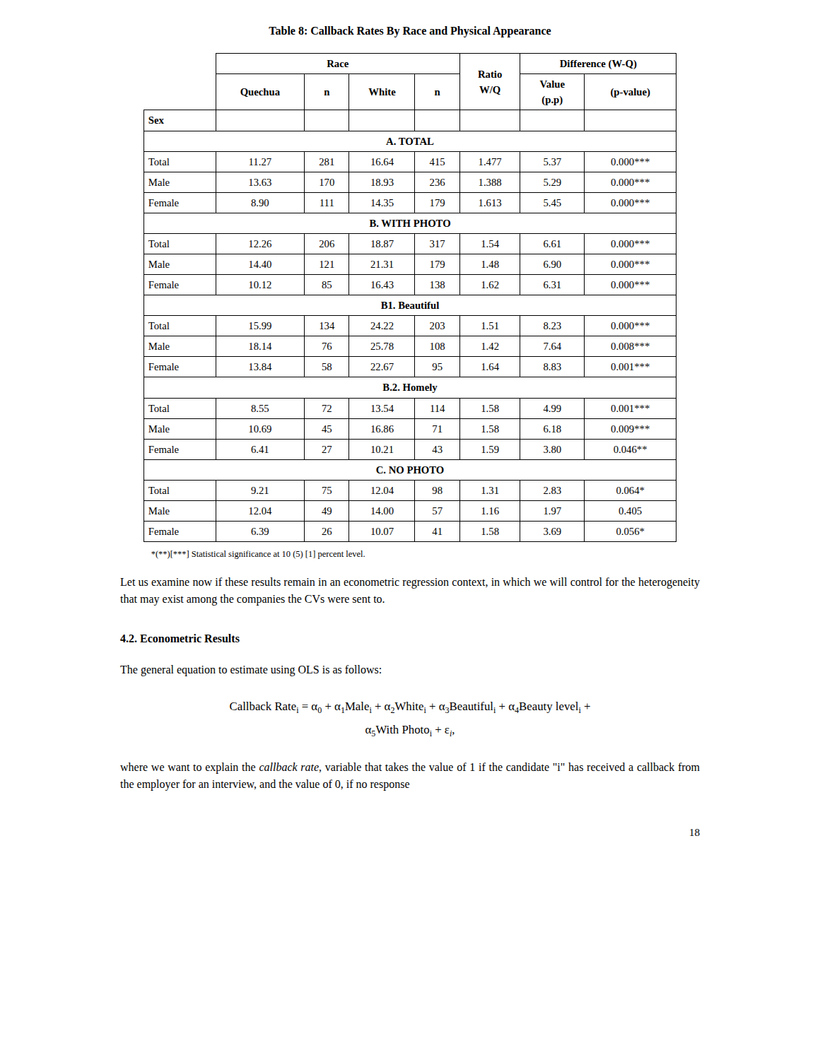Table 8: Callback Rates By Race and Physical Appearance
| | Race | Ratio W/Q | Difference (W-Q) |
| --- | --- | --- | --- |
| Quechua | n | White | n | Value (p.p) | (p-value) |
| Sex | | | | | | | |
| A. TOTAL |
| Total | 11.27 | 281 | 16.64 | 415 | 1.477 | 5.37 | 0.000*** |
| Male | 13.63 | 170 | 18.93 | 236 | 1.388 | 5.29 | 0.000*** |
| Female | 8.90 | 111 | 14.35 | 179 | 1.613 | 5.45 | 0.000*** |
| B. WITH PHOTO |
| Total | 12.26 | 206 | 18.87 | 317 | 1.54 | 6.61 | 0.000*** |
| Male | 14.40 | 121 | 21.31 | 179 | 1.48 | 6.90 | 0.000*** |
| Female | 10.12 | 85 | 16.43 | 138 | 1.62 | 6.31 | 0.000*** |
| B1. Beautiful |
| Total | 15.99 | 134 | 24.22 | 203 | 1.51 | 8.23 | 0.000*** |
| Male | 18.14 | 76 | 25.78 | 108 | 1.42 | 7.64 | 0.008*** |
| Female | 13.84 | 58 | 22.67 | 95 | 1.64 | 8.83 | 0.001*** |
| B.2. Homely |
| Total | 8.55 | 72 | 13.54 | 114 | 1.58 | 4.99 | 0.001*** |
| Male | 10.69 | 45 | 16.86 | 71 | 1.58 | 6.18 | 0.009*** |
| Female | 6.41 | 27 | 10.21 | 43 | 1.59 | 3.80 | 0.046** |
| C. NO PHOTO |
| Total | 9.21 | 75 | 12.04 | 98 | 1.31 | 2.83 | 0.064* |
| Male | 12.04 | 49 | 14.00 | 57 | 1.16 | 1.97 | 0.405 |
| Female | 6.39 | 26 | 10.07 | 41 | 1.58 | 3.69 | 0.056* |
*(**)[***] Statistical significance at 10 (5) [1] percent level.
Let us examine now if these results remain in an econometric regression context, in which we will control for the heterogeneity that may exist among the companies the CVs were sent to.
4.2. Econometric Results
The general equation to estimate using OLS is as follows:
Callback Ratei = α0 + α1Malei + α2Whitei + α3Beautifuli + α4Beauty leveli + α5With Photoi + εi,
where we want to explain the callback rate, variable that takes the value of 1 if the candidate "i" has received a callback from the employer for an interview, and the value of 0, if no response
18